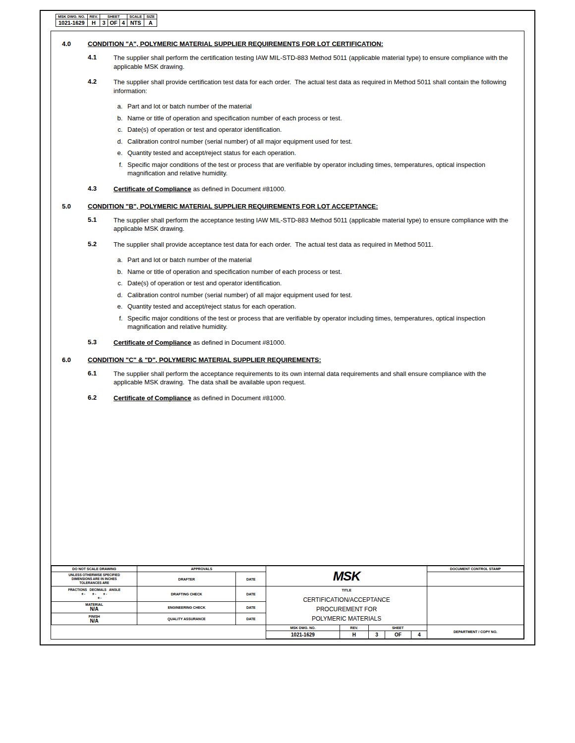| MSK DWG. NO. | REV. | SHEET | SCALE | SIZE |
| 1021-1629 | H | 3 | OF | 4 | NTS | A |
4.0
CONDITION "A", POLYMERIC MATERIAL SUPPLIER REQUIREMENTS FOR LOT CERTIFICATION:
4.1
The supplier shall perform the certification testing IAW MIL-STD-883 Method 5011 (applicable material type) to ensure compliance with the applicable MSK drawing.
4.2
The supplier shall provide certification test data for each order. The actual test data as required in Method 5011 shall contain the following information:
Part and lot or batch number of the material
Name or title of operation and specification number of each process or test.
Date(s) of operation or test and operator identification.
Calibration control number (serial number) of all major equipment used for test.
Quantity tested and accept/reject status for each operation.
Specific major conditions of the test or process that are verifiable by operator including times, temperatures, optical inspection magnification and relative humidity.
4.3
Certificate of Compliance as defined in Document #81000.
5.0
CONDITION "B", POLYMERIC MATERIAL SUPPLIER REQUIREMENTS FOR LOT ACCEPTANCE:
5.1
The supplier shall perform the acceptance testing IAW MIL-STD-883 Method 5011 (applicable material type) to ensure compliance with the applicable MSK drawing.
5.2
The supplier shall provide acceptance test data for each order. The actual test data as required in Method 5011.
Part and lot or batch number of the material
Name or title of operation and specification number of each process or test.
Date(s) of operation or test and operator identification.
Calibration control number (serial number) of all major equipment used for test.
Quantity tested and accept/reject status for each operation.
Specific major conditions of the test or process that are verifiable by operator including times, temperatures, optical inspection magnification and relative humidity.
5.3
Certificate of Compliance as defined in Document #81000.
6.0
CONDITION "C" & "D", POLYMERIC MATERIAL SUPPLIER REQUIREMENTS:
6.1
The supplier shall perform the acceptance requirements to its own internal data requirements and shall ensure compliance with the applicable MSK drawing. The data shall be available upon request.
6.2
Certificate of Compliance as defined in Document #81000.
| DO NOT SCALE DRAWING | APPROVALS | MSK | DOCUMENT CONTROL STAMP |
| UNLESS OTHERWISE SPECIFIED DIMENSIONS ARE IN INCHES TOLERANCES ARE | DRAFTER | DATE | |
| FRACTIONS DECIMALS ANGLE ± - ± - ± - ± - | DRAFTING CHECK | DATE | TITLE CERTIFICATION/ACCEPTANCE PROCUREMENT FOR POLYMERIC MATERIALS | |
| MATERIAL N/A | ENGINEERING CHECK | DATE |
| FINISH N/A | QUALITY ASSURANCE | DATE |
| | / MSK DWG. NO. / REV. / SHEET / / 1021-1629 / H / 3 / OF / 4 / | DEPARTMENT / COPY NO. |